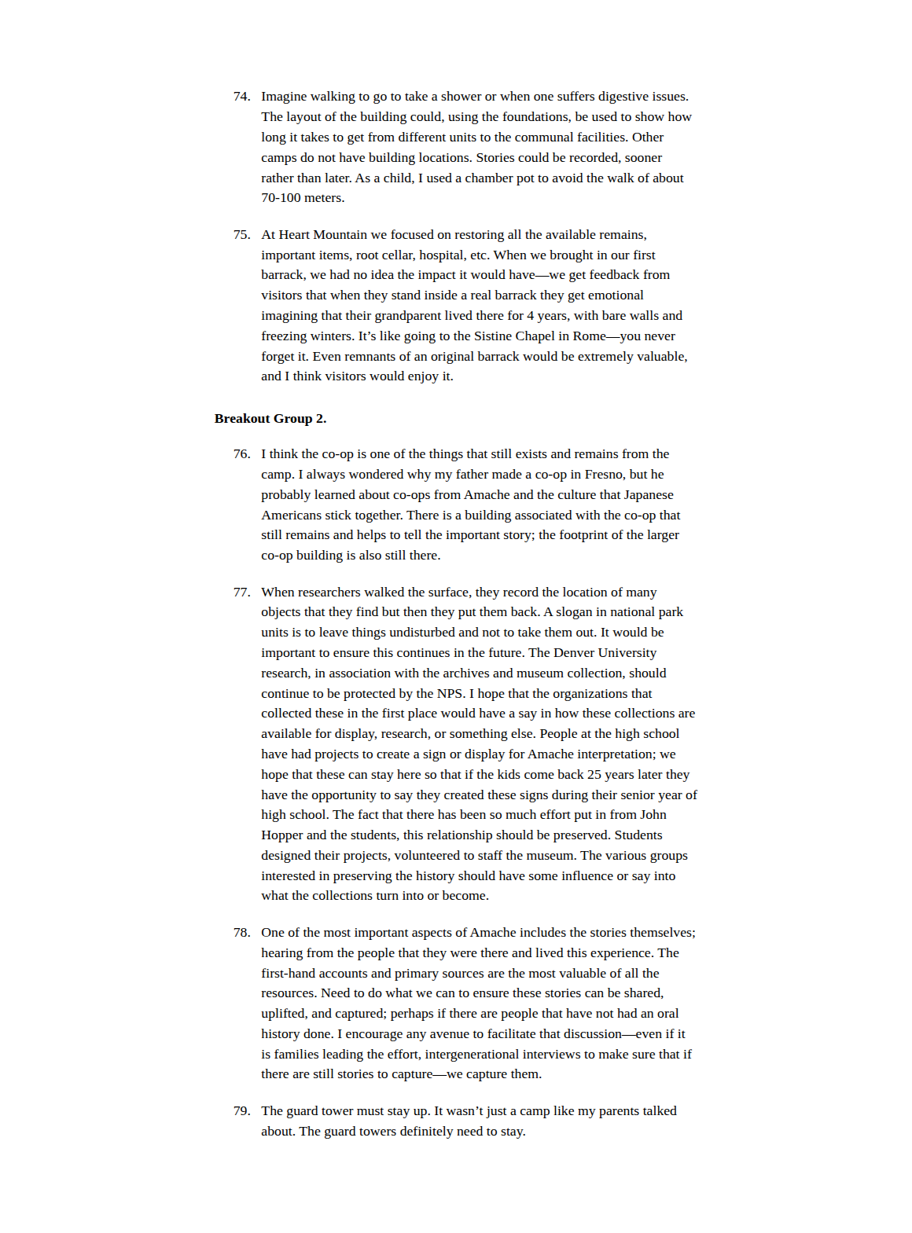74. Imagine walking to go to take a shower or when one suffers digestive issues. The layout of the building could, using the foundations, be used to show how long it takes to get from different units to the communal facilities. Other camps do not have building locations. Stories could be recorded, sooner rather than later. As a child, I used a chamber pot to avoid the walk of about 70-100 meters.
75. At Heart Mountain we focused on restoring all the available remains, important items, root cellar, hospital, etc. When we brought in our first barrack, we had no idea the impact it would have—we get feedback from visitors that when they stand inside a real barrack they get emotional imagining that their grandparent lived there for 4 years, with bare walls and freezing winters. It’s like going to the Sistine Chapel in Rome—you never forget it. Even remnants of an original barrack would be extremely valuable, and I think visitors would enjoy it.
Breakout Group 2.
76. I think the co-op is one of the things that still exists and remains from the camp. I always wondered why my father made a co-op in Fresno, but he probably learned about co-ops from Amache and the culture that Japanese Americans stick together. There is a building associated with the co-op that still remains and helps to tell the important story; the footprint of the larger co-op building is also still there.
77. When researchers walked the surface, they record the location of many objects that they find but then they put them back. A slogan in national park units is to leave things undisturbed and not to take them out. It would be important to ensure this continues in the future. The Denver University research, in association with the archives and museum collection, should continue to be protected by the NPS. I hope that the organizations that collected these in the first place would have a say in how these collections are available for display, research, or something else. People at the high school have had projects to create a sign or display for Amache interpretation; we hope that these can stay here so that if the kids come back 25 years later they have the opportunity to say they created these signs during their senior year of high school. The fact that there has been so much effort put in from John Hopper and the students, this relationship should be preserved. Students designed their projects, volunteered to staff the museum. The various groups interested in preserving the history should have some influence or say into what the collections turn into or become.
78. One of the most important aspects of Amache includes the stories themselves; hearing from the people that they were there and lived this experience. The first-hand accounts and primary sources are the most valuable of all the resources. Need to do what we can to ensure these stories can be shared, uplifted, and captured; perhaps if there are people that have not had an oral history done. I encourage any avenue to facilitate that discussion—even if it is families leading the effort, intergenerational interviews to make sure that if there are still stories to capture—we capture them.
79. The guard tower must stay up. It wasn’t just a camp like my parents talked about. The guard towers definitely need to stay.